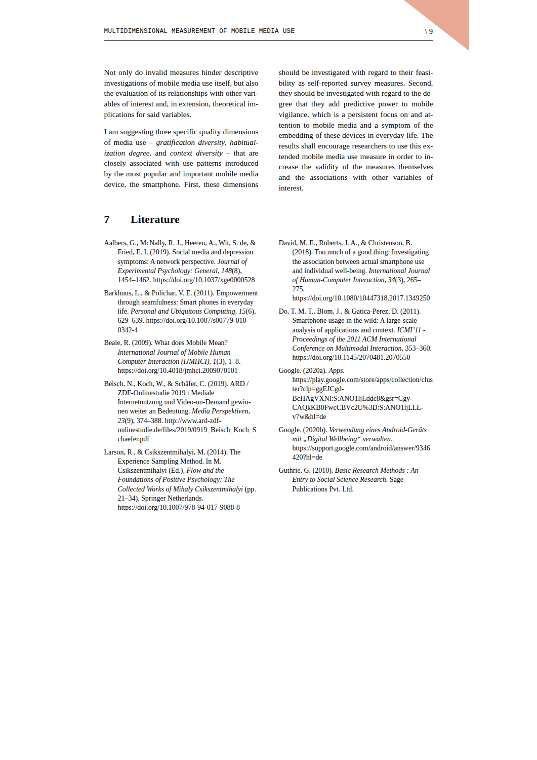Multidimensional Measurement of Mobile Media Use
\ 9
Not only do invalid measures hinder descriptive investigations of mobile media use itself, but also the evaluation of its relationships with other variables of interest and, in extension, theoretical implications for said variables.
I am suggesting three specific quality dimensions of media use – gratification diversity, habitualization degree, and context diversity – that are closely associated with use patterns introduced by the most popular and important mobile media device, the smartphone. First, these dimensions should be investigated with regard to their feasibility as self-reported survey measures. Second, they should be investigated with regard to the degree that they add predictive power to mobile vigilance, which is a persistent focus on and attention to mobile media and a symptom of the embedding of these devices in everyday life. The results shall encourage researchers to use this extended mobile media use measure in order to increase the validity of the measures themselves and the associations with other variables of interest.
7 Literature
Aalbers, G., McNally, R. J., Heeren, A., Wit, S. de, & Fried, E. I. (2019). Social media and depression symptoms: A network perspective. Journal of Experimental Psychology: General, 148(8), 1454–1462. https://doi.org/10.1037/xge0000528
Barkhuus, L., & Polichar, V. E. (2011). Empowerment through seamfulness: Smart phones in everyday life. Personal and Ubiquitous Computing, 15(6), 629–639. https://doi.org/10.1007/s00779-010-0342-4
Beale, R. (2009). What does Mobile Mean? International Journal of Mobile Human Computer Interaction (IJMHCI), 1(3), 1–8. https://doi.org/10.4018/jmhci.2009070101
Beisch, N., Koch, W., & Schäfer, C. (2019). ARD / ZDF-Onlinestudie 2019 : Mediale Internetnutzung und Video-on-Demand gewinnen weiter an Bedeutung. Media Perspektiven, 23(9), 374–388. http://www.ard-zdf-onlinestudie.de/files/2019/0919_Beisch_Koch_Schaefer.pdf
Larson, R., & Csikszentmihalyi, M. (2014). The Experience Sampling Method. In M. Csikszentmihalyi (Ed.), Flow and the Foundations of Positive Psychology: The Collected Works of Mihaly Csikszentmihalyi (pp. 21–34). Springer Netherlands. https://doi.org/10.1007/978-94-017-9088-8
David, M. E., Roberts, J. A., & Christenson, B. (2018). Too much of a good thing: Investigating the association between actual smartphone use and individual well-being. International Journal of Human-Computer Interaction, 34(3), 265–275. https://doi.org/10.1080/10447318.2017.1349250
Do, T. M. T., Blom, J., & Gatica-Perez, D. (2011). Smartphone usage in the wild: A large-scale analysis of applications and context. ICMI’11 - Proceedings of the 2011 ACM International Conference on Multimodal Interaction, 353–360. https://doi.org/10.1145/2070481.2070550
Google. (2020a). Apps. https://play.google.com/store/apps/collection/cluster?clp=ggEJCgd-BcHAgVXNl:S:ANO1ljLddc8&gsr=Cgy-CAQkKB0FwcCBVc2U%3D:S:ANO1ljLLL-v7w&hl=de
Google. (2020b). Verwendung eines Android-Geräts mit „Digital Wellbeing“ verwalten. https://support.google.com/android/answer/9346420?hl=de
Guthrie, G. (2010). Basic Research Methods : An Entry to Social Science Research. Sage Publications Pvt. Ltd.